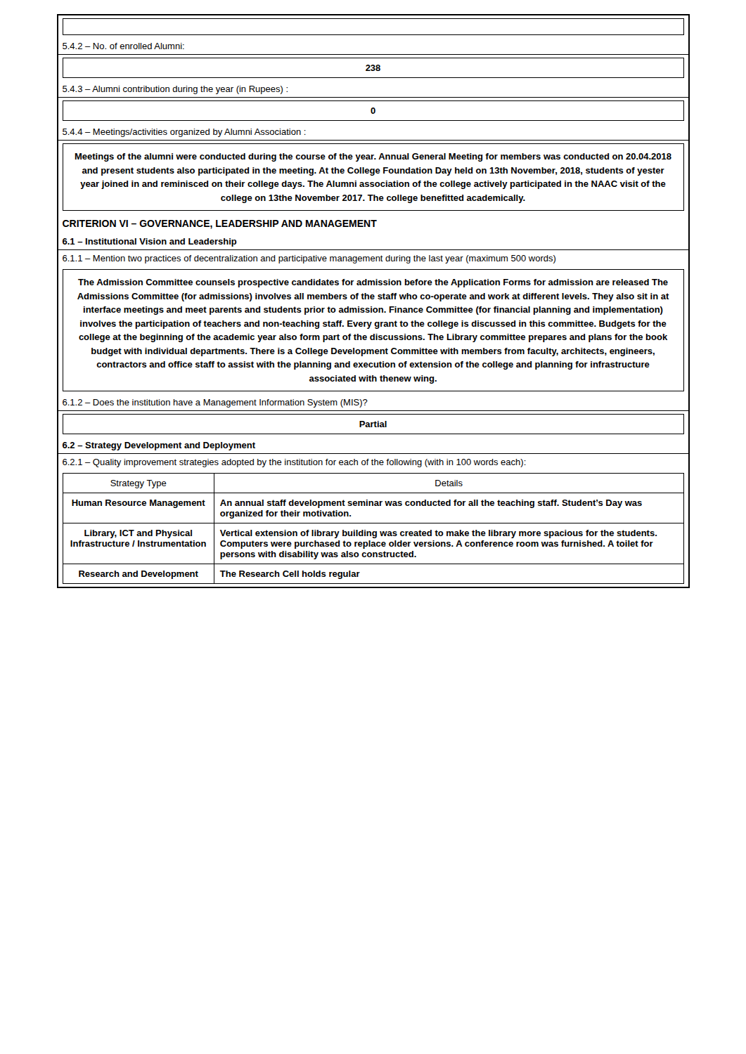5.4.2 – No. of enrolled Alumni:
238
5.4.3 – Alumni contribution during the year (in Rupees) :
0
5.4.4 – Meetings/activities organized by Alumni Association :
Meetings of the alumni were conducted during the course of the year. Annual General Meeting for members was conducted on 20.04.2018 and present students also participated in the meeting. At the College Foundation Day held on 13th November, 2018, students of yester year joined in and reminisced on their college days. The Alumni association of the college actively participated in the NAAC visit of the college on 13the November 2017. The college benefitted academically.
CRITERION VI – GOVERNANCE, LEADERSHIP AND MANAGEMENT
6.1 – Institutional Vision and Leadership
6.1.1 – Mention two practices of decentralization and participative management during the last year (maximum 500 words)
The Admission Committee counsels prospective candidates for admission before the Application Forms for admission are released The Admissions Committee (for admissions) involves all members of the staff who co-operate and work at different levels. They also sit in at interface meetings and meet parents and students prior to admission. Finance Committee (for financial planning and implementation) involves the participation of teachers and non-teaching staff. Every grant to the college is discussed in this committee. Budgets for the college at the beginning of the academic year also form part of the discussions. The Library committee prepares and plans for the book budget with individual departments. There is a College Development Committee with members from faculty, architects, engineers, contractors and office staff to assist with the planning and execution of extension of the college and planning for infrastructure associated with thenew wing.
6.1.2 – Does the institution have a Management Information System (MIS)?
Partial
6.2 – Strategy Development and Deployment
6.2.1 – Quality improvement strategies adopted by the institution for each of the following (with in 100 words each):
| Strategy Type | Details |
| --- | --- |
| Human Resource Management | An annual staff development seminar was conducted for all the teaching staff. Student’s Day was organized for their motivation. |
| Library, ICT and Physical Infrastructure / Instrumentation | Vertical extension of library building was created to make the library more spacious for the students. Computers were purchased to replace older versions. A conference room was furnished. A toilet for persons with disability was also constructed. |
| Research and Development | The Research Cell holds regular |